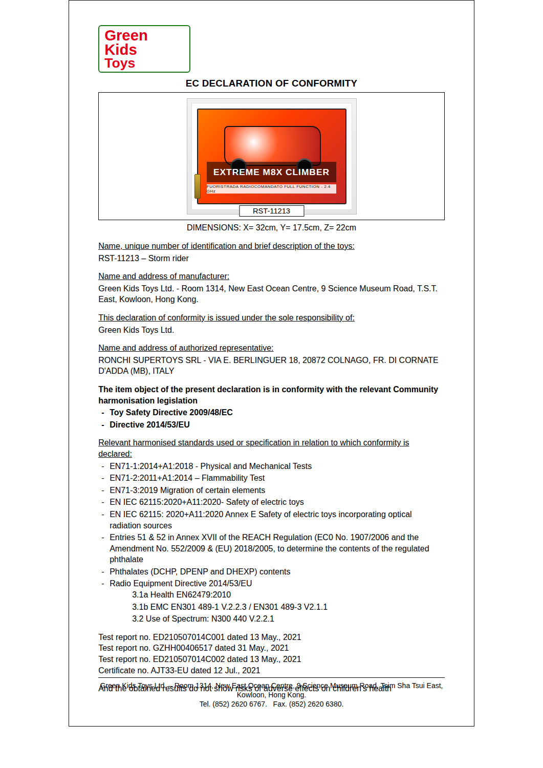Green Kids
Toys
EC DECLARATION OF CONFORMITY
y x z
extreme M8X CLIMBER
FUORISTRADA RADIOCOMANDATO FULL FUNCTION - 2.4 GHz
RST-11213
DIMENSIONS: X= 32cm, Y= 17.5cm, Z= 22cm
Name, unique number of identification and brief description of the toys:
RST-11213 – Storm rider
Name and address of manufacturer:
Green Kids Toys Ltd. - Room 1314, New East Ocean Centre, 9 Science Museum Road, T.S.T. East, Kowloon, Hong Kong.
This declaration of conformity is issued under the sole responsibility of:
Green Kids Toys Ltd.
Name and address of authorized representative:
RONCHI SUPERTOYS SRL - VIA E. BERLINGUER 18, 20872 COLNAGO, FR. DI CORNATE D'ADDA (MB), ITALY
The item object of the present declaration is in conformity with the relevant Community harmonisation legislation
Toy Safety Directive 2009/48/EC
Directive 2014/53/EU
Relevant harmonised standards used or specification in relation to which conformity is declared:
EN71-1:2014+A1:2018 - Physical and Mechanical Tests
EN71-2:2011+A1:2014 – Flammability Test
EN71-3:2019 Migration of certain elements
EN IEC 62115:2020+A11:2020- Safety of electric toys
EN IEC 62115: 2020+A11:2020 Annex E Safety of electric toys incorporating optical radiation sources
Entries 51 & 52 in Annex XVII of the REACH Regulation (EC0 No. 1907/2006 and the Amendment No. 552/2009 & (EU) 2018/2005, to determine the contents of the regulated phthalate
Phthalates (DCHP, DPENP and DHEXP) contents
Radio Equipment Directive 2014/53/EU
3.1a Health EN62479:2010
3.1b EMC EN301 489-1 V.2.2.3 / EN301 489-3 V2.1.1
3.2 Use of Spectrum: N300 440 V.2.2.1
Test report no. ED210507014C001 dated 13 May., 2021
Test report no. GZHH00406517 dated 31 May., 2021
Test report no. ED210507014C002 dated 13 May., 2021
Certificate no. AJT33-EU dated 12 Jul., 2021
And the obtained results do not show risks of adverse effects on children's health
Green Kids Toys Ltd. – Room 1314, New East Ocean Centre, 9 Science Museum Road, Tsim Sha Tsui East, Kowloon, Hong Kong.
Tel. (852) 2620 6767. Fax. (852) 2620 6380.